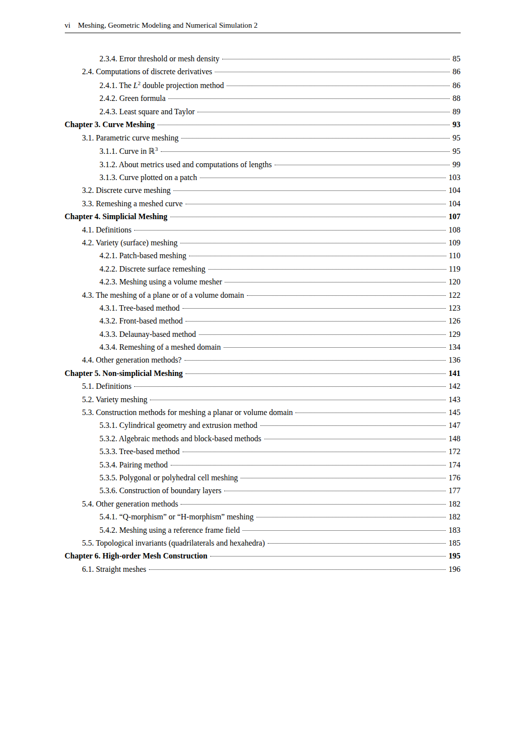vi Meshing, Geometric Modeling and Numerical Simulation 2
2.3.4. Error threshold or mesh density 85
2.4. Computations of discrete derivatives 86
2.4.1. The L2 double projection method 86
2.4.2. Green formula 88
2.4.3. Least square and Taylor 89
Chapter 3. Curve Meshing 93
3.1. Parametric curve meshing 95
3.1.1. Curve in ℝ3 95
3.1.2. About metrics used and computations of lengths 99
3.1.3. Curve plotted on a patch 103
3.2. Discrete curve meshing 104
3.3. Remeshing a meshed curve 104
Chapter 4. Simplicial Meshing 107
4.1. Definitions 108
4.2. Variety (surface) meshing 109
4.2.1. Patch-based meshing 110
4.2.2. Discrete surface remeshing 119
4.2.3. Meshing using a volume mesher 120
4.3. The meshing of a plane or of a volume domain 122
4.3.1. Tree-based method 123
4.3.2. Front-based method 126
4.3.3. Delaunay-based method 129
4.3.4. Remeshing of a meshed domain 134
4.4. Other generation methods? 136
Chapter 5. Non-simplicial Meshing 141
5.1. Definitions 142
5.2. Variety meshing 143
5.3. Construction methods for meshing a planar or volume domain 145
5.3.1. Cylindrical geometry and extrusion method 147
5.3.2. Algebraic methods and block-based methods 148
5.3.3. Tree-based method 172
5.3.4. Pairing method 174
5.3.5. Polygonal or polyhedral cell meshing 176
5.3.6. Construction of boundary layers 177
5.4. Other generation methods 182
5.4.1. “Q-morphism” or “H-morphism” meshing 182
5.4.2. Meshing using a reference frame field 183
5.5. Topological invariants (quadrilaterals and hexahedra) 185
Chapter 6. High-order Mesh Construction 195
6.1. Straight meshes 196